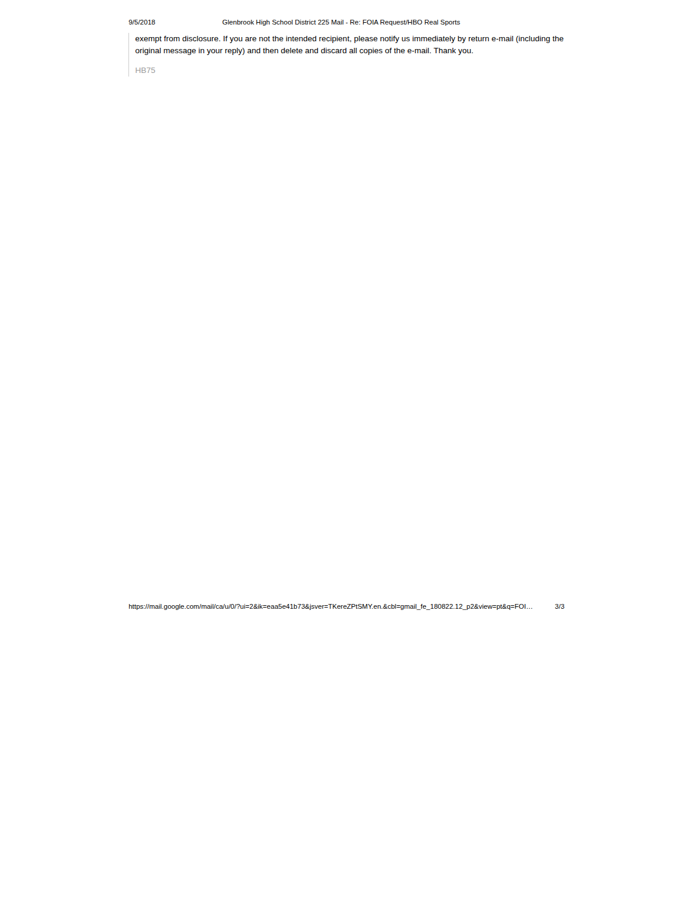9/5/2018 Glenbrook High School District 225 Mail - Re: FOIA Request/HBO Real Sports
exempt from disclosure. If you are not the intended recipient, please notify us immediately by return e-mail (including the original message in your reply) and then delete and discard all copies of the e-mail. Thank you.
HB75
https://mail.google.com/mail/ca/u/0/?ui=2&ik=eaa5e41b73&jsver=TKereZPtSMY.en.&cbl=gmail_fe_180822.12_p2&view=pt&q=FOIA&qs=true&search… 3/3